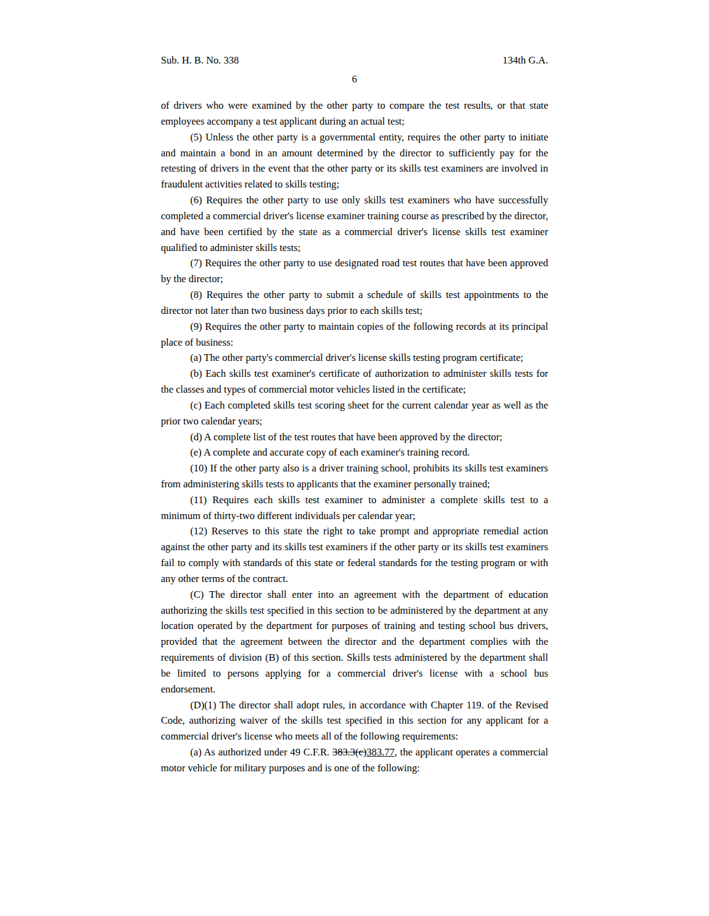Sub. H. B. No. 338
134th G.A.
6
of drivers who were examined by the other party to compare the test results, or that state employees accompany a test applicant during an actual test;
(5) Unless the other party is a governmental entity, requires the other party to initiate and maintain a bond in an amount determined by the director to sufficiently pay for the retesting of drivers in the event that the other party or its skills test examiners are involved in fraudulent activities related to skills testing;
(6) Requires the other party to use only skills test examiners who have successfully completed a commercial driver's license examiner training course as prescribed by the director, and have been certified by the state as a commercial driver's license skills test examiner qualified to administer skills tests;
(7) Requires the other party to use designated road test routes that have been approved by the director;
(8) Requires the other party to submit a schedule of skills test appointments to the director not later than two business days prior to each skills test;
(9) Requires the other party to maintain copies of the following records at its principal place of business:
(a) The other party's commercial driver's license skills testing program certificate;
(b) Each skills test examiner's certificate of authorization to administer skills tests for the classes and types of commercial motor vehicles listed in the certificate;
(c) Each completed skills test scoring sheet for the current calendar year as well as the prior two calendar years;
(d) A complete list of the test routes that have been approved by the director;
(e) A complete and accurate copy of each examiner's training record.
(10) If the other party also is a driver training school, prohibits its skills test examiners from administering skills tests to applicants that the examiner personally trained;
(11) Requires each skills test examiner to administer a complete skills test to a minimum of thirty-two different individuals per calendar year;
(12) Reserves to this state the right to take prompt and appropriate remedial action against the other party and its skills test examiners if the other party or its skills test examiners fail to comply with standards of this state or federal standards for the testing program or with any other terms of the contract.
(C) The director shall enter into an agreement with the department of education authorizing the skills test specified in this section to be administered by the department at any location operated by the department for purposes of training and testing school bus drivers, provided that the agreement between the director and the department complies with the requirements of division (B) of this section. Skills tests administered by the department shall be limited to persons applying for a commercial driver's license with a school bus endorsement.
(D)(1) The director shall adopt rules, in accordance with Chapter 119. of the Revised Code, authorizing waiver of the skills test specified in this section for any applicant for a commercial driver's license who meets all of the following requirements:
(a) As authorized under 49 C.F.R. 383.3(c) 383.77, the applicant operates a commercial motor vehicle for military purposes and is one of the following: